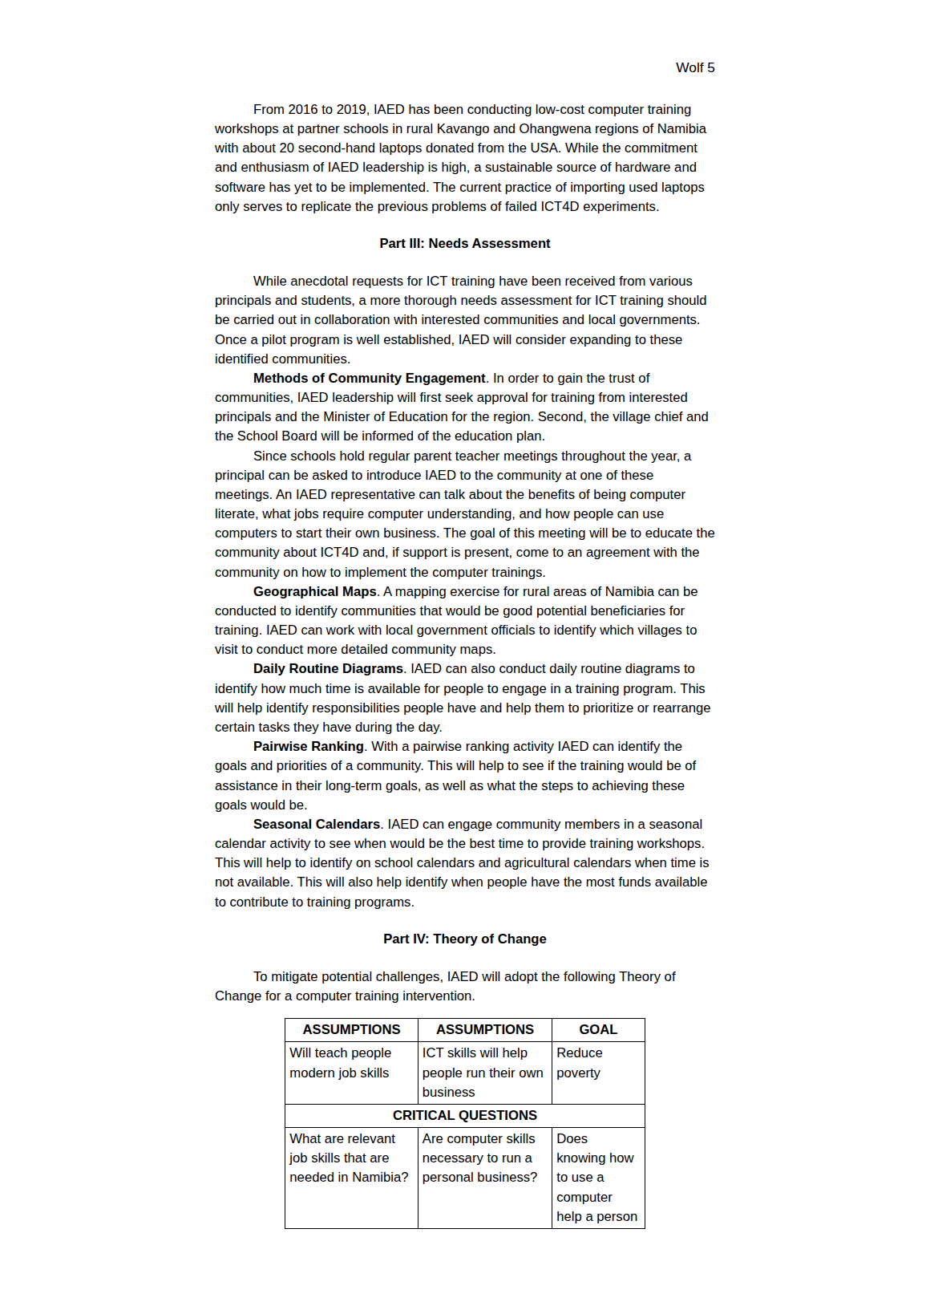Wolf 5
From 2016 to 2019, IAED has been conducting low-cost computer training workshops at partner schools in rural Kavango and Ohangwena regions of Namibia with about 20 second-hand laptops donated from the USA. While the commitment and enthusiasm of IAED leadership is high, a sustainable source of hardware and software has yet to be implemented. The current practice of importing used laptops only serves to replicate the previous problems of failed ICT4D experiments.
Part III: Needs Assessment
While anecdotal requests for ICT training have been received from various principals and students, a more thorough needs assessment for ICT training should be carried out in collaboration with interested communities and local governments. Once a pilot program is well established, IAED will consider expanding to these identified communities.
Methods of Community Engagement. In order to gain the trust of communities, IAED leadership will first seek approval for training from interested principals and the Minister of Education for the region. Second, the village chief and the School Board will be informed of the education plan.
Since schools hold regular parent teacher meetings throughout the year, a principal can be asked to introduce IAED to the community at one of these meetings. An IAED representative can talk about the benefits of being computer literate, what jobs require computer understanding, and how people can use computers to start their own business. The goal of this meeting will be to educate the community about ICT4D and, if support is present, come to an agreement with the community on how to implement the computer trainings.
Geographical Maps. A mapping exercise for rural areas of Namibia can be conducted to identify communities that would be good potential beneficiaries for training. IAED can work with local government officials to identify which villages to visit to conduct more detailed community maps.
Daily Routine Diagrams. IAED can also conduct daily routine diagrams to identify how much time is available for people to engage in a training program. This will help identify responsibilities people have and help them to prioritize or rearrange certain tasks they have during the day.
Pairwise Ranking. With a pairwise ranking activity IAED can identify the goals and priorities of a community. This will help to see if the training would be of assistance in their long-term goals, as well as what the steps to achieving these goals would be.
Seasonal Calendars. IAED can engage community members in a seasonal calendar activity to see when would be the best time to provide training workshops. This will help to identify on school calendars and agricultural calendars when time is not available. This will also help identify when people have the most funds available to contribute to training programs.
Part IV: Theory of Change
To mitigate potential challenges, IAED will adopt the following Theory of Change for a computer training intervention.
| ASSUMPTIONS | ASSUMPTIONS | GOAL |
| --- | --- | --- |
| Will teach people modern job skills | ICT skills will help people run their own business | Reduce poverty |
| CRITICAL QUESTIONS |
| What are relevant job skills that are needed in Namibia? | Are computer skills necessary to run a personal business? | Does knowing how to use a computer help a person |